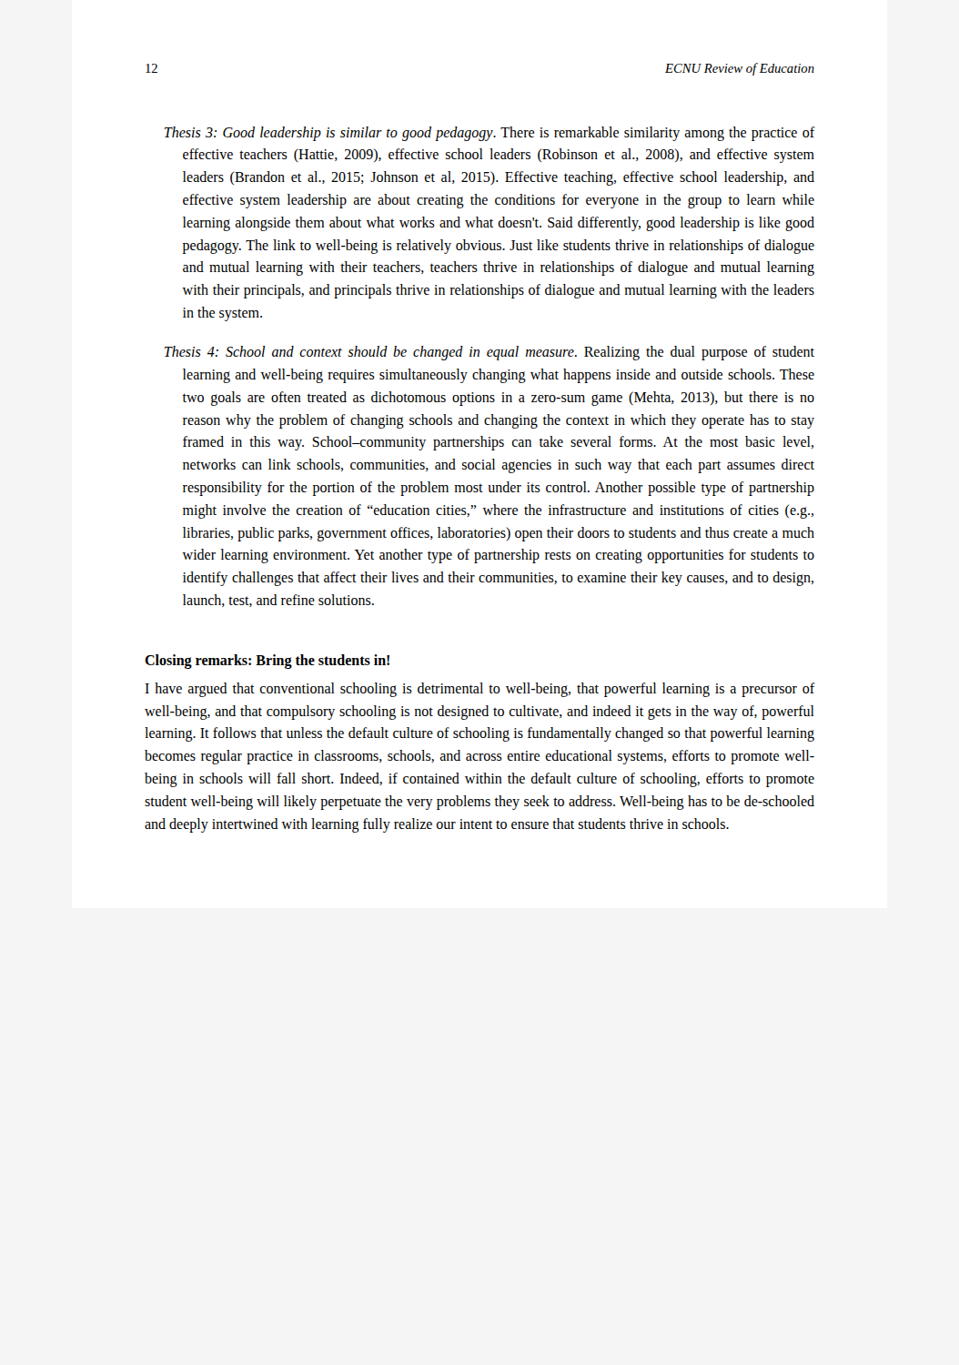12 ECNU Review of Education
Thesis 3: Good leadership is similar to good pedagogy. There is remarkable similarity among the practice of effective teachers (Hattie, 2009), effective school leaders (Robinson et al., 2008), and effective system leaders (Brandon et al., 2015; Johnson et al, 2015). Effective teaching, effective school leadership, and effective system leadership are about creating the conditions for everyone in the group to learn while learning alongside them about what works and what doesn't. Said differently, good leadership is like good pedagogy. The link to well-being is relatively obvious. Just like students thrive in relationships of dialogue and mutual learning with their teachers, teachers thrive in relationships of dialogue and mutual learning with their principals, and principals thrive in relationships of dialogue and mutual learning with the leaders in the system.
Thesis 4: School and context should be changed in equal measure. Realizing the dual purpose of student learning and well-being requires simultaneously changing what happens inside and outside schools. These two goals are often treated as dichotomous options in a zero-sum game (Mehta, 2013), but there is no reason why the problem of changing schools and changing the context in which they operate has to stay framed in this way. School–community partnerships can take several forms. At the most basic level, networks can link schools, communities, and social agencies in such way that each part assumes direct responsibility for the portion of the problem most under its control. Another possible type of partnership might involve the creation of “education cities,” where the infrastructure and institutions of cities (e.g., libraries, public parks, government offices, laboratories) open their doors to students and thus create a much wider learning environment. Yet another type of partnership rests on creating opportunities for students to identify challenges that affect their lives and their communities, to examine their key causes, and to design, launch, test, and refine solutions.
Closing remarks: Bring the students in!
I have argued that conventional schooling is detrimental to well-being, that powerful learning is a precursor of well-being, and that compulsory schooling is not designed to cultivate, and indeed it gets in the way of, powerful learning. It follows that unless the default culture of schooling is fundamentally changed so that powerful learning becomes regular practice in classrooms, schools, and across entire educational systems, efforts to promote well-being in schools will fall short. Indeed, if contained within the default culture of schooling, efforts to promote student well-being will likely perpetuate the very problems they seek to address. Well-being has to be de-schooled and deeply intertwined with learning fully realize our intent to ensure that students thrive in schools.